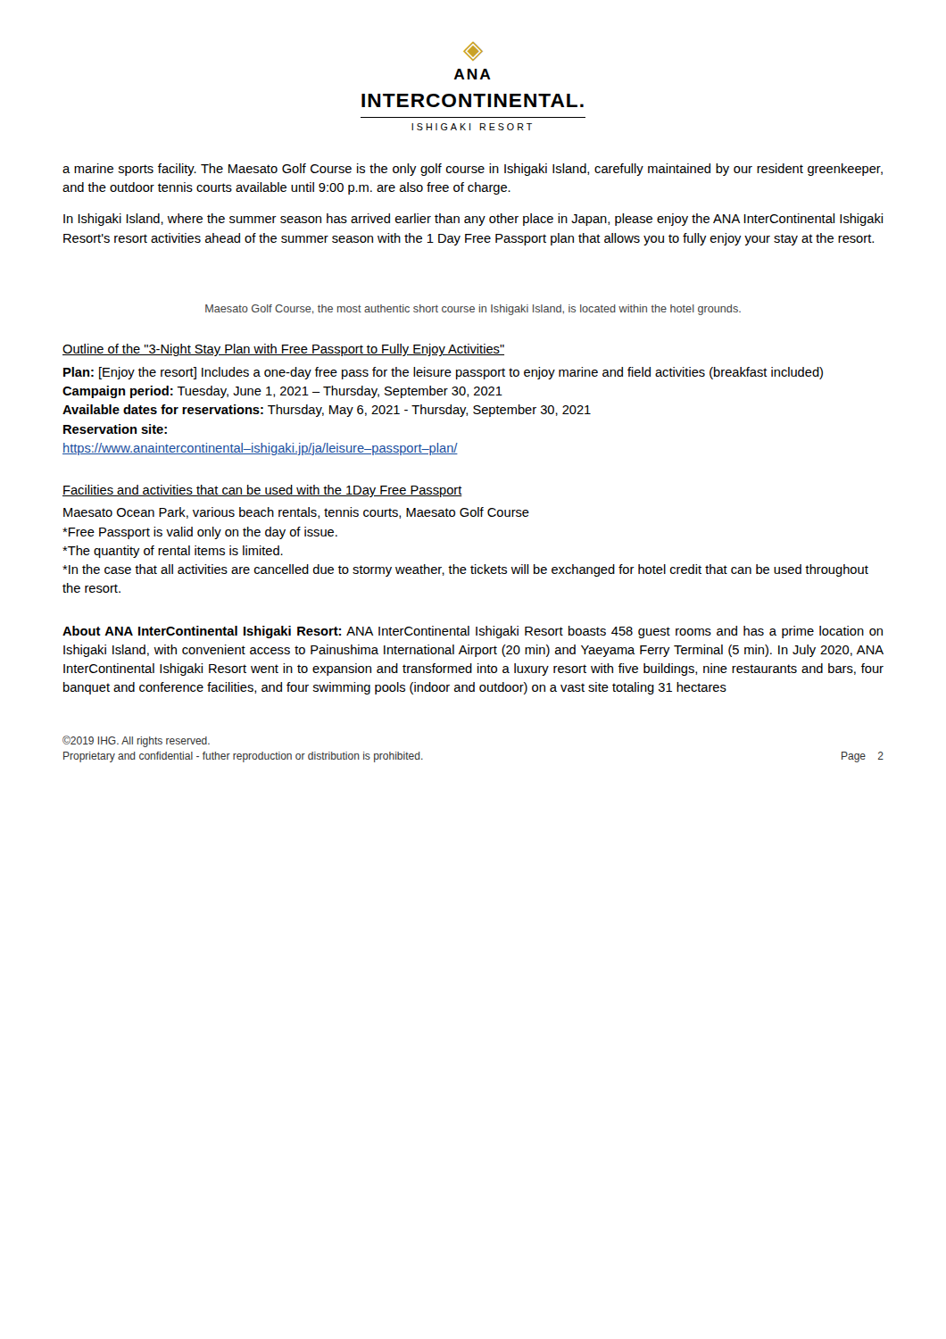◈
ANA
INTERCONTINENTAL.
ISHIGAKI RESORT
a marine sports facility. The Maesato Golf Course is the only golf course in Ishigaki Island, carefully maintained by our resident greenkeeper, and the outdoor tennis courts available until 9:00 p.m. are also free of charge.
In Ishigaki Island, where the summer season has arrived earlier than any other place in Japan, please enjoy the ANA InterContinental Ishigaki Resort's resort activities ahead of the summer season with the 1 Day Free Passport plan that allows you to fully enjoy your stay at the resort.
Maesato Golf Course, the most authentic short course in Ishigaki Island, is located within the hotel grounds.
Outline of the "3-Night Stay Plan with Free Passport to Fully Enjoy Activities"
Plan: [Enjoy the resort] Includes a one-day free pass for the leisure passport to enjoy marine and field activities (breakfast included)
Campaign period: Tuesday, June 1, 2021 – Thursday, September 30, 2021
Available dates for reservations: Thursday, May 6, 2021 - Thursday, September 30, 2021
Reservation site:
https://www.anaintercontinental–ishigaki.jp/ja/leisure–passport–plan/
Facilities and activities that can be used with the 1Day Free Passport
Maesato Ocean Park, various beach rentals, tennis courts, Maesato Golf Course
*Free Passport is valid only on the day of issue.
*The quantity of rental items is limited.
*In the case that all activities are cancelled due to stormy weather, the tickets will be exchanged for hotel credit that can be used throughout the resort.
About ANA InterContinental Ishigaki Resort: ANA InterContinental Ishigaki Resort boasts 458 guest rooms and has a prime location on Ishigaki Island, with convenient access to Painushima International Airport (20 min) and Yaeyama Ferry Terminal (5 min). In July 2020, ANA InterContinental Ishigaki Resort went in to expansion and transformed into a luxury resort with five buildings, nine restaurants and bars, four banquet and conference facilities, and four swimming pools (indoor and outdoor) on a vast site totaling 31 hectares
©2019 IHG. All rights reserved.
Proprietary and confidential - futher reproduction or distribution is prohibited.
Page 2